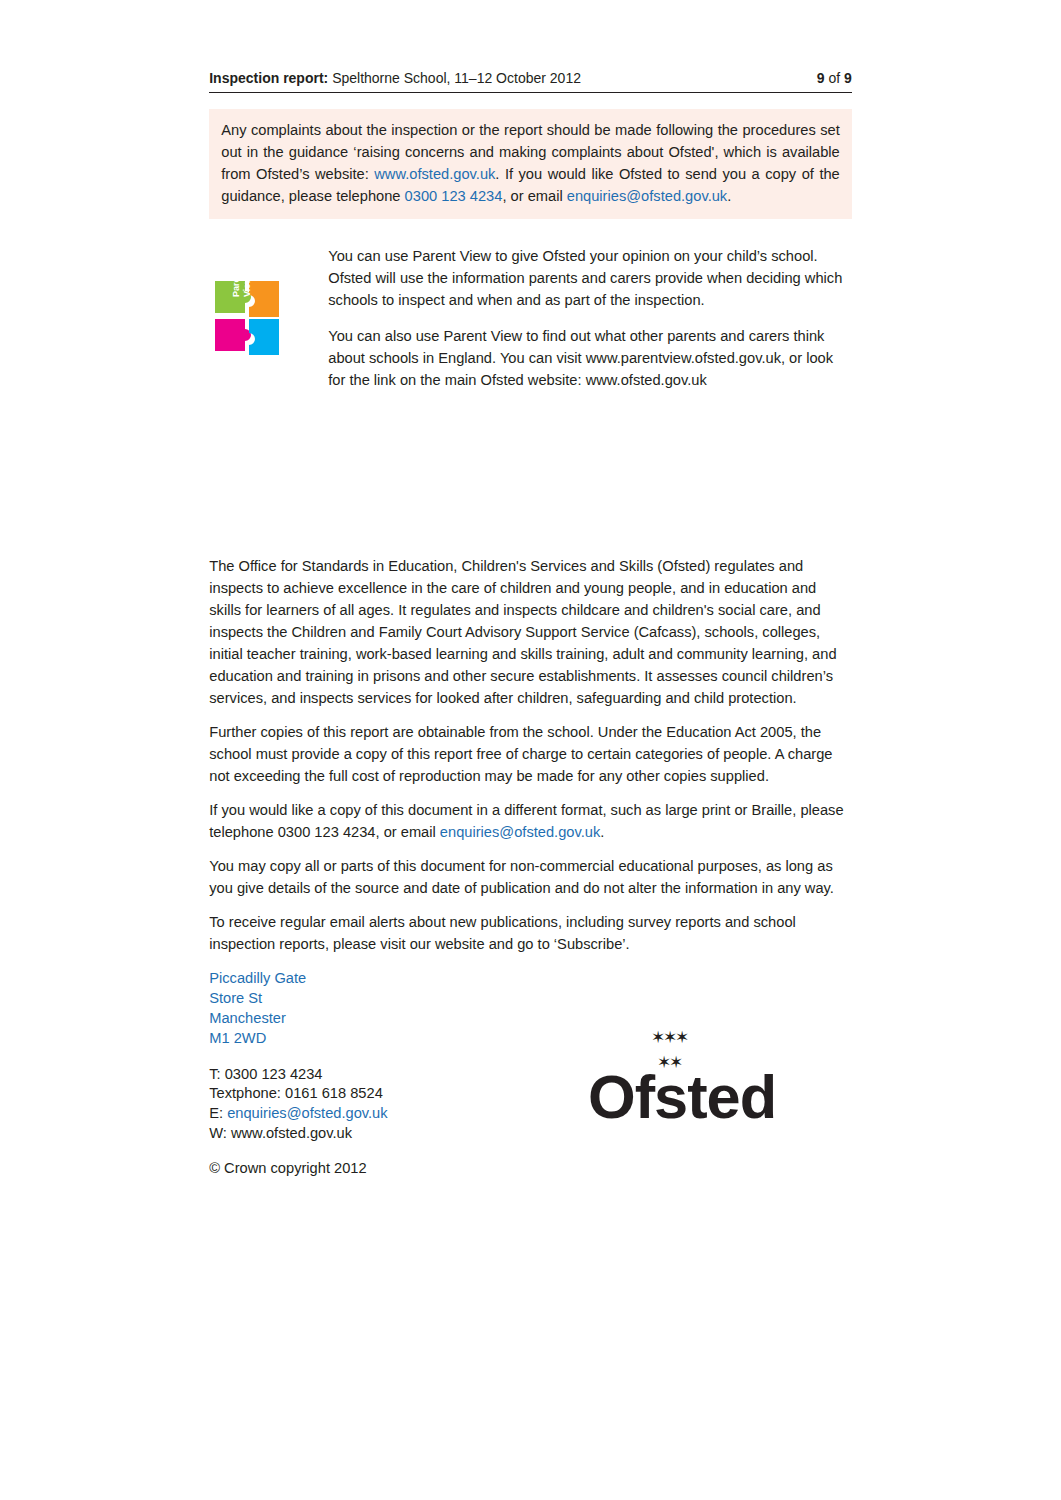Inspection report: Spelthorne School, 11–12 October 2012
9 of 9
Any complaints about the inspection or the report should be made following the procedures set out in the guidance ‘raising concerns and making complaints about Ofsted', which is available from Ofsted’s website: www.ofsted.gov.uk. If you would like Ofsted to send you a copy of the guidance, please telephone 0300 123 4234, or email enquiries@ofsted.gov.uk.
Parent View
You can use Parent View to give Ofsted your opinion on your child’s school. Ofsted will use the information parents and carers provide when deciding which schools to inspect and when and as part of the inspection.
You can also use Parent View to find out what other parents and carers think about schools in England. You can visit www.parentview.ofsted.gov.uk, or look for the link on the main Ofsted website: www.ofsted.gov.uk
The Office for Standards in Education, Children's Services and Skills (Ofsted) regulates and inspects to achieve excellence in the care of children and young people, and in education and skills for learners of all ages. It regulates and inspects childcare and children's social care, and inspects the Children and Family Court Advisory Support Service (Cafcass), schools, colleges, initial teacher training, work-based learning and skills training, adult and community learning, and education and training in prisons and other secure establishments. It assesses council children’s services, and inspects services for looked after children, safeguarding and child protection.
Further copies of this report are obtainable from the school. Under the Education Act 2005, the school must provide a copy of this report free of charge to certain categories of people. A charge not exceeding the full cost of reproduction may be made for any other copies supplied.
If you would like a copy of this document in a different format, such as large print or Braille, please telephone 0300 123 4234, or email enquiries@ofsted.gov.uk.
You may copy all or parts of this document for non-commercial educational purposes, as long as you give details of the source and date of publication and do not alter the information in any way.
To receive regular email alerts about new publications, including survey reports and school inspection reports, please visit our website and go to ‘Subscribe’.
Piccadilly Gate
Store St
Manchester
M1 2WD
T: 0300 123 4234
Textphone: 0161 618 8524
E: enquiries@ofsted.gov.uk
W: www.ofsted.gov.uk
© Crown copyright 2012
✶✶✶
✶✶
Ofsted